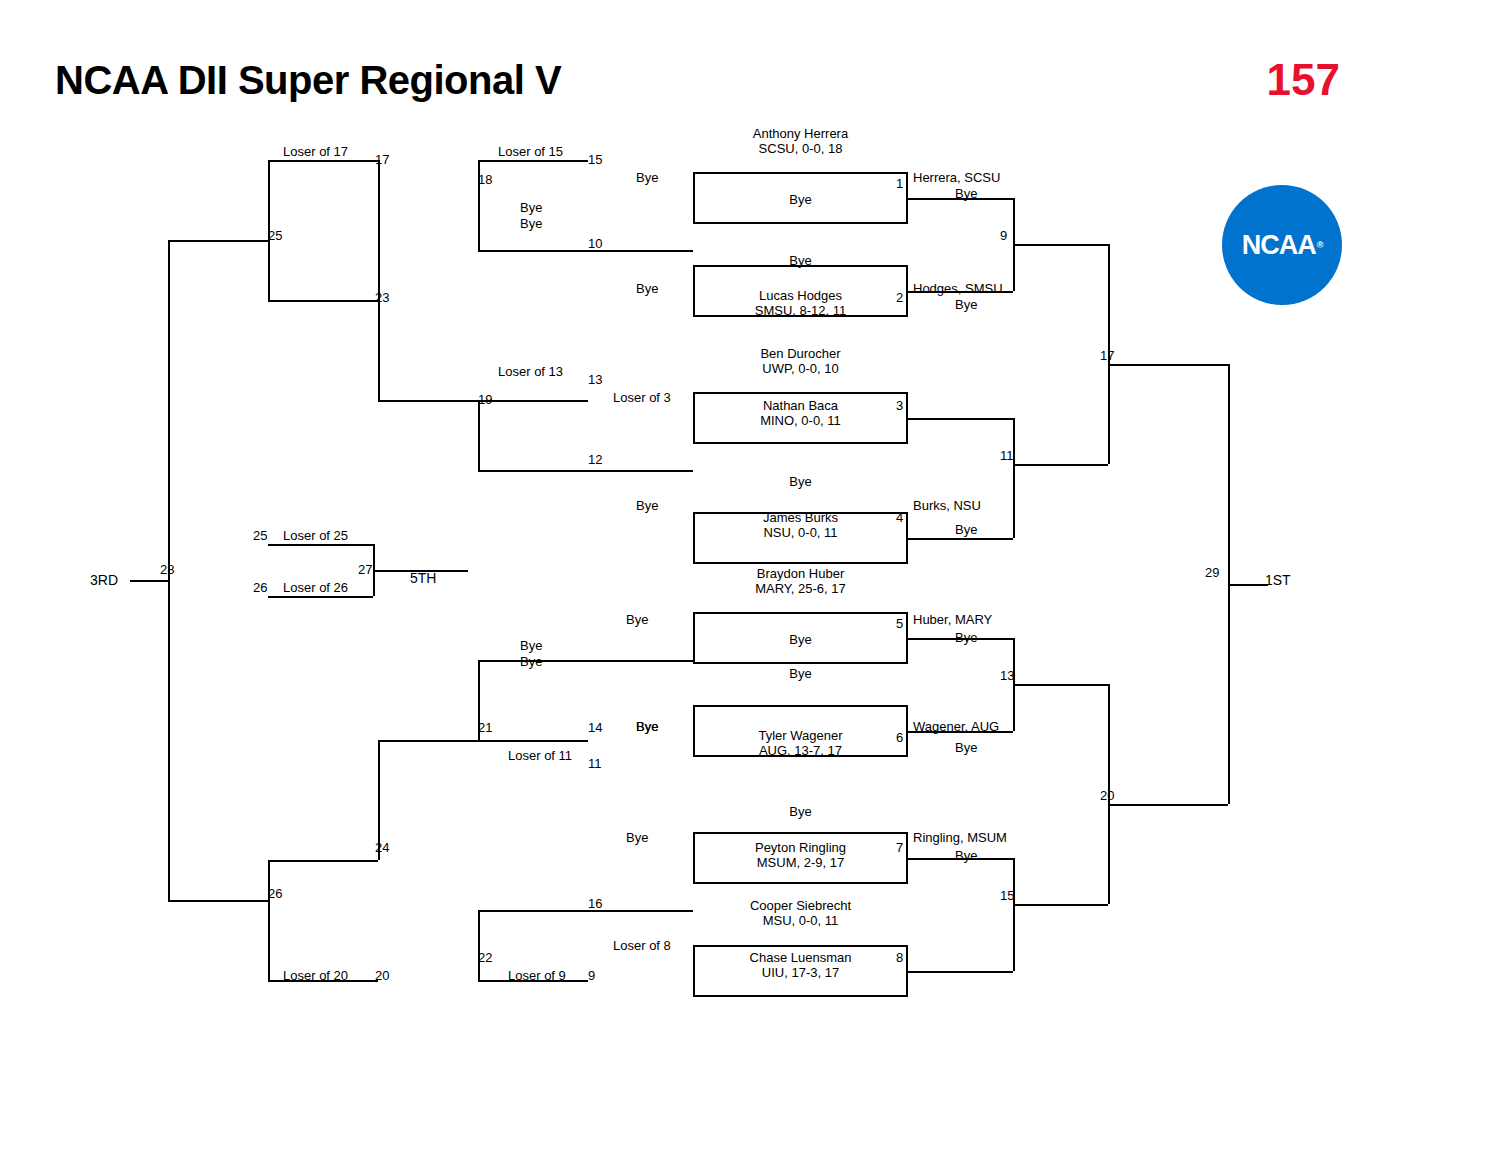NCAA DII Super Regional V
157
NCAA®
============================================================ ROUND 1 BOXES (8 match boxes, two wrestlers each) ============================================================
Anthony Herrera
SCSU, 0-0, 18
Bye
1
Bye
Bye
Lucas Hodges
SMSU, 8-12, 11
2
Bye
Ben Durocher
UWP, 0-0, 10
Nathan Baca
MINO, 0-0, 11
3
Loser of 3
Bye
James Burks
NSU, 0-0, 11
4
Bye
Braydon Huber
MARY, 25-6, 17
Bye
5
Bye
Bye
Tyler Wagener
AUG, 13-7, 17
6
Bye
Bye
Peyton Ringling
MSUM, 2-9, 17
7
Bye
Cooper Siebrecht
MSU, 0-0, 11
Chase Luensman
UIU, 17-3, 17
8
Loser of 8
============================================================ ROUND 2 (matches 9-12 / 13-16) labels ============================================================
Herrera, SCSU
Bye
9
Hodges, SMSU
Bye
11
Burks, NSU
Bye
Huber, MARY
Bye
13
Wagener, AUG
Bye
Ringling, MSUM
Bye
15
============================================================ ROUND 3 / FINAL numbers ============================================================
17
20
29
1ST
============================================================ CONSOLATION / LOSER BRACKET text ============================================================
Loser of 17
17
25
23
Loser of 15
15
18
Bye
Bye
10
Loser of 13
13
19
12
25
Loser of 25
26
Loser of 26
27
5TH
3RD
28
Bye
Bye
21
14
Bye
Loser of 11
11
24
26
16
22
Loser of 20
20
Loser of 9
9
============================================================ BRACKET LINES ============================================================